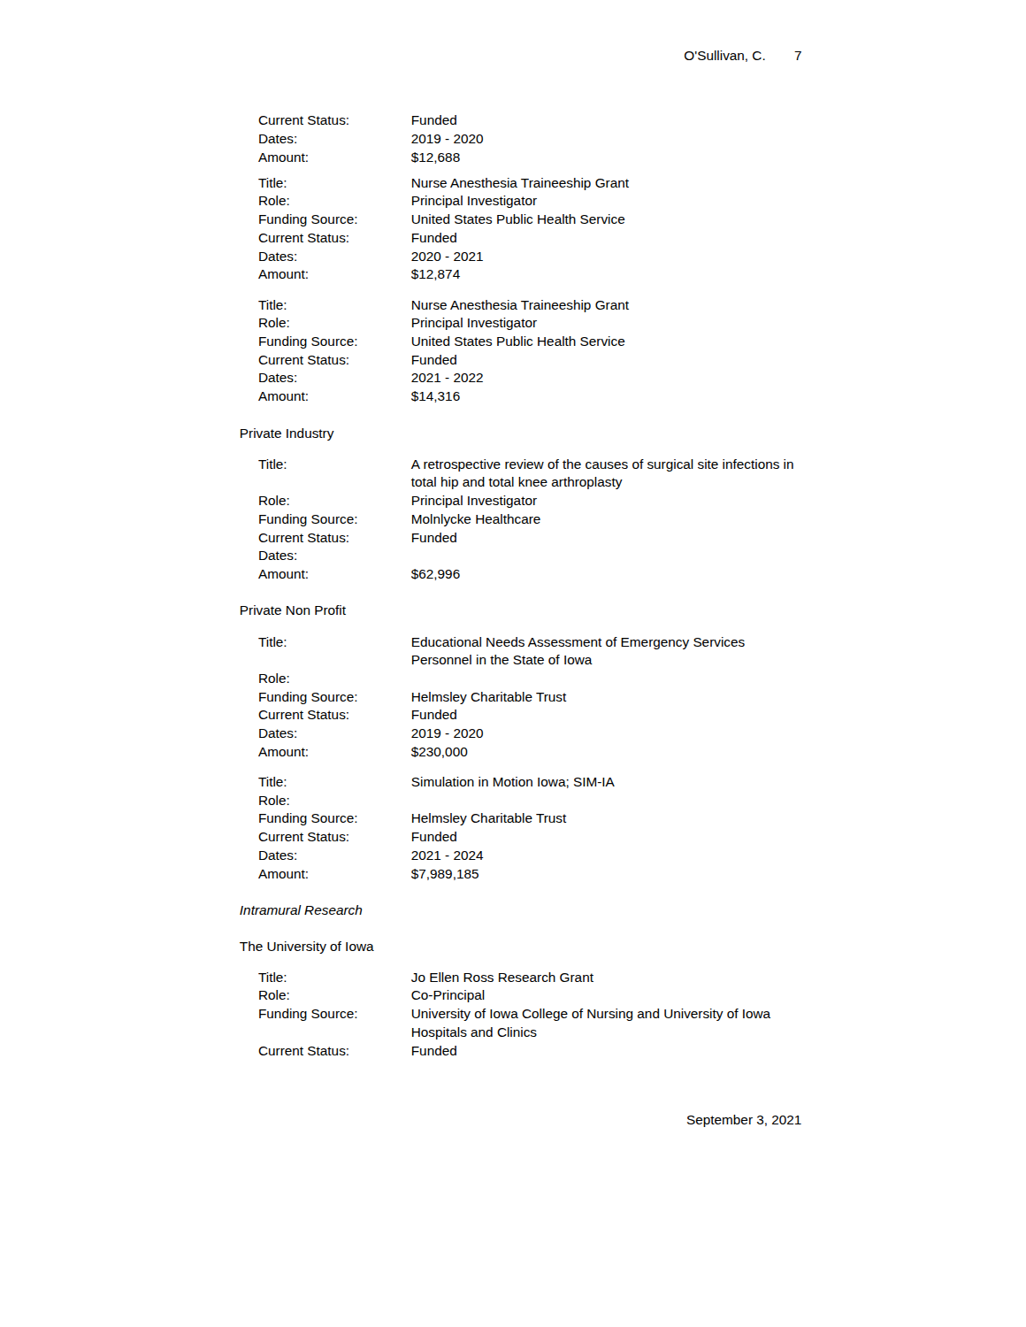O'Sullivan, C. 7
Current Status:
Funded
Dates:
2019 - 2020
Amount:
$12,688
Title:
Nurse Anesthesia Traineeship Grant
Role:
Principal Investigator
Funding Source:
United States Public Health Service
Current Status:
Funded
Dates:
2020 - 2021
Amount:
$12,874
Title:
Nurse Anesthesia Traineeship Grant
Role:
Principal Investigator
Funding Source:
United States Public Health Service
Current Status:
Funded
Dates:
2021 - 2022
Amount:
$14,316
Private Industry
Title:
A retrospective review of the causes of surgical site infections in total hip and total knee arthroplasty
Role:
Principal Investigator
Funding Source:
Molnlycke Healthcare
Current Status:
Funded
Dates:
Amount:
$62,996
Private Non Profit
Title:
Educational Needs Assessment of Emergency Services Personnel in the State of Iowa
Role:
Funding Source:
Helmsley Charitable Trust
Current Status:
Funded
Dates:
2019 - 2020
Amount:
$230,000
Title:
Simulation in Motion Iowa; SIM-IA
Role:
Funding Source:
Helmsley Charitable Trust
Current Status:
Funded
Dates:
2021 - 2024
Amount:
$7,989,185
Intramural Research
The University of Iowa
Title:
Jo Ellen Ross Research Grant
Role:
Co-Principal
Funding Source:
University of Iowa College of Nursing and University of Iowa Hospitals and Clinics
Current Status:
Funded
September 3, 2021